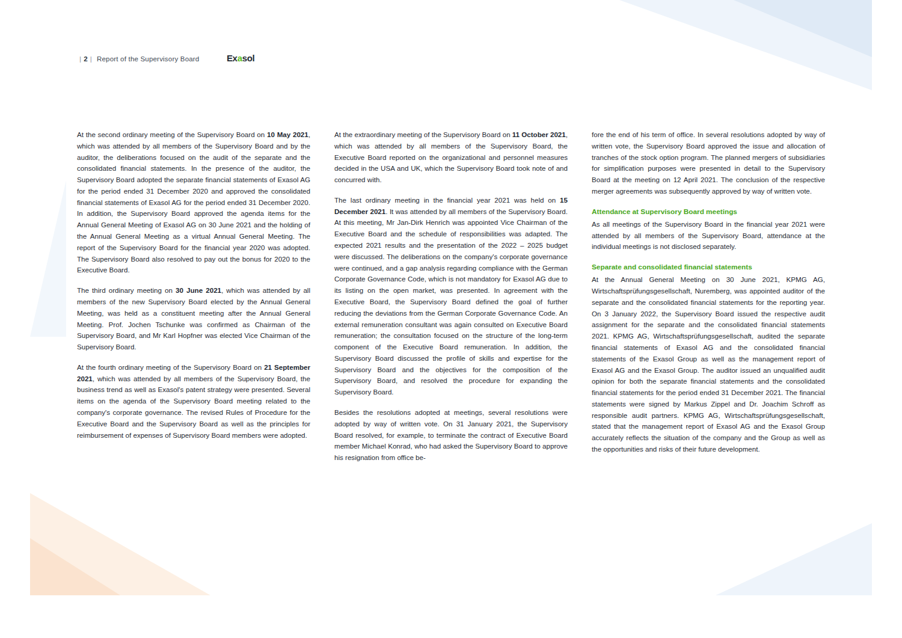|2|Report of the Supervisory Board Exasol
At the second ordinary meeting of the Supervisory Board on 10 May 2021, which was attended by all members of the Supervisory Board and by the auditor, the deliberations focused on the audit of the separate and the consolidated financial statements. In the presence of the auditor, the Supervisory Board adopted the separate financial statements of Exasol AG for the period ended 31 December 2020 and approved the consolidated financial statements of Exasol AG for the period ended 31 December 2020. In addition, the Supervisory Board approved the agenda items for the Annual General Meeting of Exasol AG on 30 June 2021 and the holding of the Annual General Meeting as a virtual Annual General Meeting. The report of the Supervisory Board for the financial year 2020 was adopted. The Supervisory Board also resolved to pay out the bonus for 2020 to the Executive Board.
The third ordinary meeting on 30 June 2021, which was attended by all members of the new Supervisory Board elected by the Annual General Meeting, was held as a constituent meeting after the Annual General Meeting. Prof. Jochen Tschunke was confirmed as Chairman of the Supervisory Board, and Mr Karl Hopfner was elected Vice Chairman of the Supervisory Board.
At the fourth ordinary meeting of the Supervisory Board on 21 September 2021, which was attended by all members of the Supervisory Board, the business trend as well as Exasol's patent strategy were presented. Several items on the agenda of the Supervisory Board meeting related to the company's corporate governance. The revised Rules of Procedure for the Executive Board and the Supervisory Board as well as the principles for reimbursement of expenses of Supervisory Board members were adopted.
At the extraordinary meeting of the Supervisory Board on 11 October 2021, which was attended by all members of the Supervisory Board, the Executive Board reported on the organizational and personnel measures decided in the USA and UK, which the Supervisory Board took note of and concurred with.
The last ordinary meeting in the financial year 2021 was held on 15 December 2021. It was attended by all members of the Supervisory Board. At this meeting, Mr Jan-Dirk Henrich was appointed Vice Chairman of the Executive Board and the schedule of responsibilities was adapted. The expected 2021 results and the presentation of the 2022 – 2025 budget were discussed. The deliberations on the company's corporate governance were continued, and a gap analysis regarding compliance with the German Corporate Governance Code, which is not mandatory for Exasol AG due to its listing on the open market, was presented. In agreement with the Executive Board, the Supervisory Board defined the goal of further reducing the deviations from the German Corporate Governance Code. An external remuneration consultant was again consulted on Executive Board remuneration; the consultation focused on the structure of the long-term component of the Executive Board remuneration. In addition, the Supervisory Board discussed the profile of skills and expertise for the Supervisory Board and the objectives for the composition of the Supervisory Board, and resolved the procedure for expanding the Supervisory Board.
Besides the resolutions adopted at meetings, several resolutions were adopted by way of written vote. On 31 January 2021, the Supervisory Board resolved, for example, to terminate the contract of Executive Board member Michael Konrad, who had asked the Supervisory Board to approve his resignation from office be-
fore the end of his term of office. In several resolutions adopted by way of written vote, the Supervisory Board approved the issue and allocation of tranches of the stock option program. The planned mergers of subsidiaries for simplification purposes were presented in detail to the Supervisory Board at the meeting on 12 April 2021. The conclusion of the respective merger agreements was subsequently approved by way of written vote.
Attendance at Supervisory Board meetings
As all meetings of the Supervisory Board in the financial year 2021 were attended by all members of the Supervisory Board, attendance at the individual meetings is not disclosed separately.
Separate and consolidated financial statements
At the Annual General Meeting on 30 June 2021, KPMG AG, Wirtschaftsprüfungsgesellschaft, Nuremberg, was appointed auditor of the separate and the consolidated financial statements for the reporting year. On 3 January 2022, the Supervisory Board issued the respective audit assignment for the separate and the consolidated financial statements 2021. KPMG AG, Wirtschaftsprüfungsgesellschaft, audited the separate financial statements of Exasol AG and the consolidated financial statements of the Exasol Group as well as the management report of Exasol AG and the Exasol Group. The auditor issued an unqualified audit opinion for both the separate financial statements and the consolidated financial statements for the period ended 31 December 2021. The financial statements were signed by Markus Zippel and Dr. Joachim Schroff as responsible audit partners. KPMG AG, Wirtschaftsprüfungsgesellschaft, stated that the management report of Exasol AG and the Exasol Group accurately reflects the situation of the company and the Group as well as the opportunities and risks of their future development.